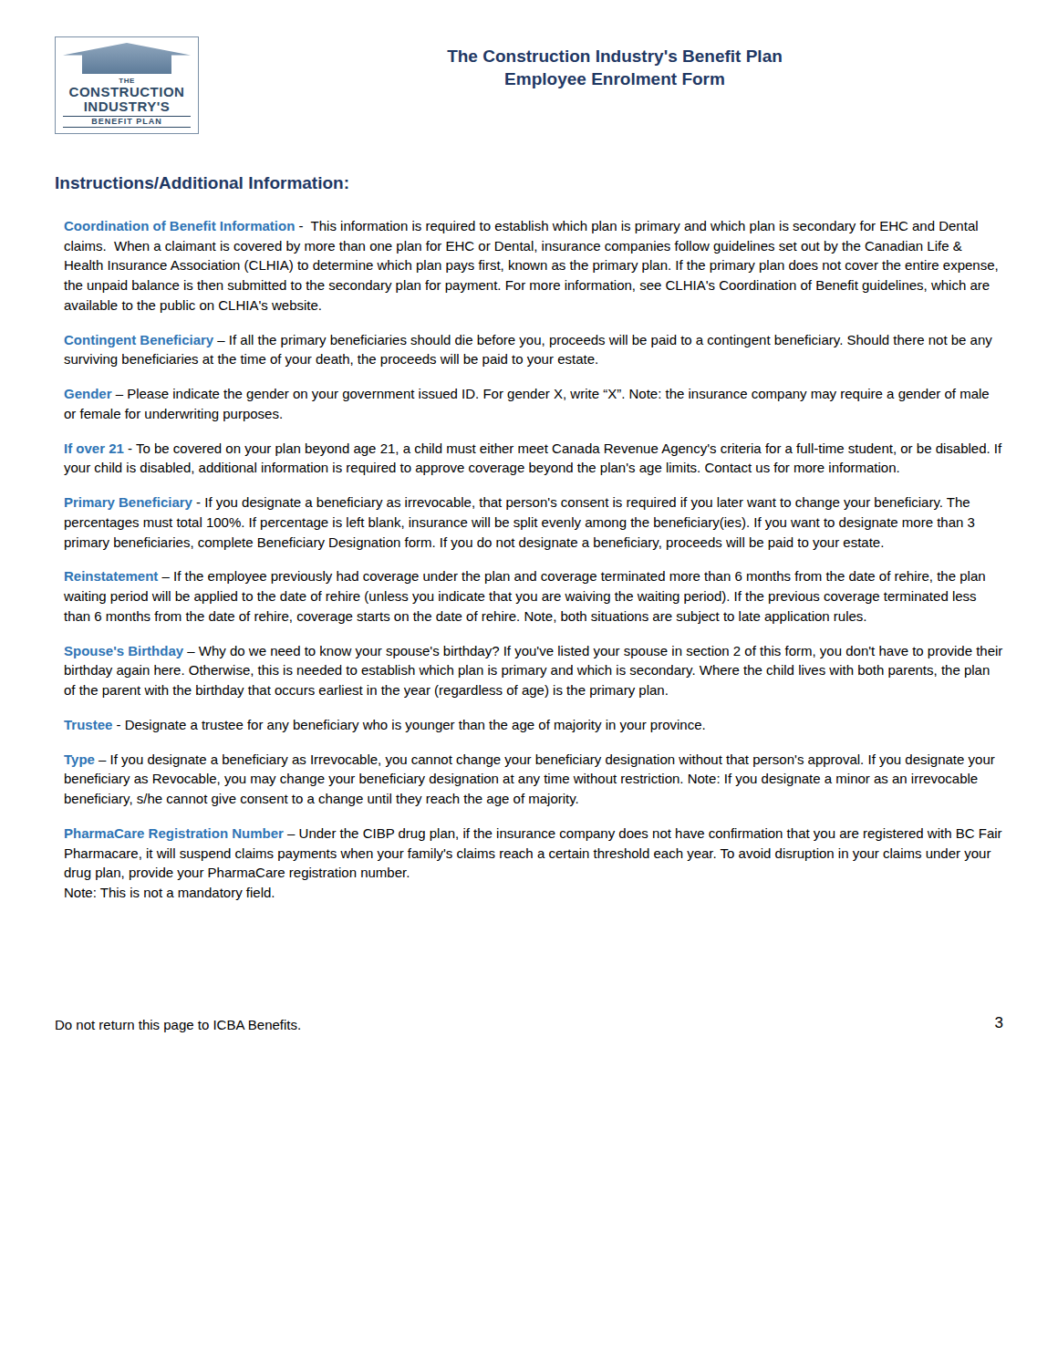THE
CONSTRUCTION
INDUSTRY'S
BENEFIT PLAN
The Construction Industry's Benefit Plan
Employee Enrolment Form
Instructions/Additional Information:
Coordination of Benefit Information - This information is required to establish which plan is primary and which plan is secondary for EHC and Dental claims. When a claimant is covered by more than one plan for EHC or Dental, insurance companies follow guidelines set out by the Canadian Life & Health Insurance Association (CLHIA) to determine which plan pays first, known as the primary plan. If the primary plan does not cover the entire expense, the unpaid balance is then submitted to the secondary plan for payment. For more information, see CLHIA's Coordination of Benefit guidelines, which are available to the public on CLHIA's website.
Contingent Beneficiary – If all the primary beneficiaries should die before you, proceeds will be paid to a contingent beneficiary. Should there not be any surviving beneficiaries at the time of your death, the proceeds will be paid to your estate.
Gender – Please indicate the gender on your government issued ID. For gender X, write “X”. Note: the insurance company may require a gender of male or female for underwriting purposes.
If over 21 - To be covered on your plan beyond age 21, a child must either meet Canada Revenue Agency's criteria for a full-time student, or be disabled. If your child is disabled, additional information is required to approve coverage beyond the plan's age limits. Contact us for more information.
Primary Beneficiary - If you designate a beneficiary as irrevocable, that person's consent is required if you later want to change your beneficiary. The percentages must total 100%. If percentage is left blank, insurance will be split evenly among the beneficiary(ies). If you want to designate more than 3 primary beneficiaries, complete Beneficiary Designation form. If you do not designate a beneficiary, proceeds will be paid to your estate.
Reinstatement – If the employee previously had coverage under the plan and coverage terminated more than 6 months from the date of rehire, the plan waiting period will be applied to the date of rehire (unless you indicate that you are waiving the waiting period). If the previous coverage terminated less than 6 months from the date of rehire, coverage starts on the date of rehire. Note, both situations are subject to late application rules.
Spouse's Birthday – Why do we need to know your spouse's birthday? If you've listed your spouse in section 2 of this form, you don't have to provide their birthday again here. Otherwise, this is needed to establish which plan is primary and which is secondary. Where the child lives with both parents, the plan of the parent with the birthday that occurs earliest in the year (regardless of age) is the primary plan.
Trustee - Designate a trustee for any beneficiary who is younger than the age of majority in your province.
Type – If you designate a beneficiary as Irrevocable, you cannot change your beneficiary designation without that person's approval. If you designate your beneficiary as Revocable, you may change your beneficiary designation at any time without restriction. Note: If you designate a minor as an irrevocable beneficiary, s/he cannot give consent to a change until they reach the age of majority.
PharmaCare Registration Number – Under the CIBP drug plan, if the insurance company does not have confirmation that you are registered with BC Fair Pharmacare, it will suspend claims payments when your family's claims reach a certain threshold each year. To avoid disruption in your claims under your drug plan, provide your PharmaCare registration number.
Note: This is not a mandatory field.
Do not return this page to ICBA Benefits.
3